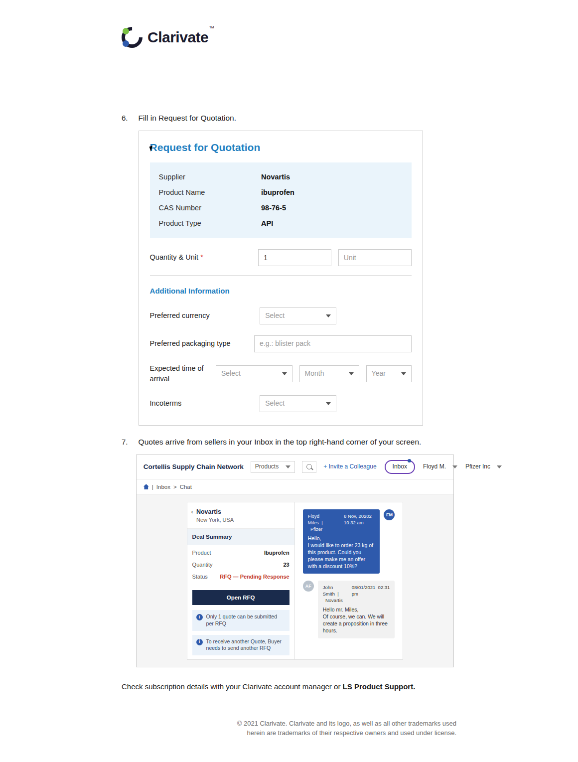Clarivate™
Fill in Request for Quotation.
Request for Quotation
| Supplier | Novartis |
| Product Name | ibuprofen |
| CAS Number | 98-76-5 |
| Product Type | API |
Quantity & Unit *
1
Unit
Additional Information
Preferred currency
Select
Preferred packaging type
e.g.: blister pack
Expected time of arrival
Select
Month
Year
Incoterms
Select
Quotes arrive from sellers in your Inbox in the top right-hand corner of your screen.
Cortellis Supply Chain Network
Products
+ Invite a Colleague
Inbox
Floyd M.
Pfizer Inc
| Inbox > Chat
‹
Novartis
New York, USA
Deal Summary
Product Ibuprofen
Quantity 23
Status RFQ — Pending Response
Open RFQ
i Only 1 quote can be submitted per RFQ
i To receive another Quote, Buyer needs to send another RFQ
Floyd Miles | Pfizer 8 Nov, 20202 10:32 am
Hello,
I would like to order 23 kg of this product. Could you please make me an offer with a discount 10%?
FM
AF
John Smith | Novartis 08/01/2021 02:31 pm
Hello mr. Miles,
Of course, we can. We will create a proposition in three hours.
Check subscription details with your Clarivate account manager or LS Product Support.
© 2021 Clarivate. Clarivate and its logo, as well as all other trademarks used
herein are trademarks of their respective owners and used under license.